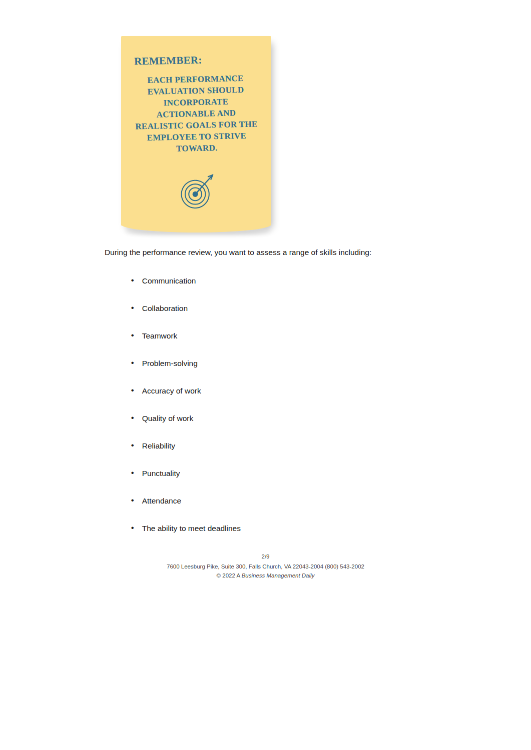REMEMBER: EACH PERFORMANCE EVALUATION SHOULD INCORPORATE ACTIONABLE AND REALISTIC GOALS FOR THE EMPLOYEE TO STRIVE TOWARD.
During the performance review, you want to assess a range of skills including:
Communication
Collaboration
Teamwork
Problem-solving
Accuracy of work
Quality of work
Reliability
Punctuality
Attendance
The ability to meet deadlines
2/9
7600 Leesburg Pike, Suite 300, Falls Church, VA 22043-2004 (800) 543-2002
© 2022 A Business Management Daily